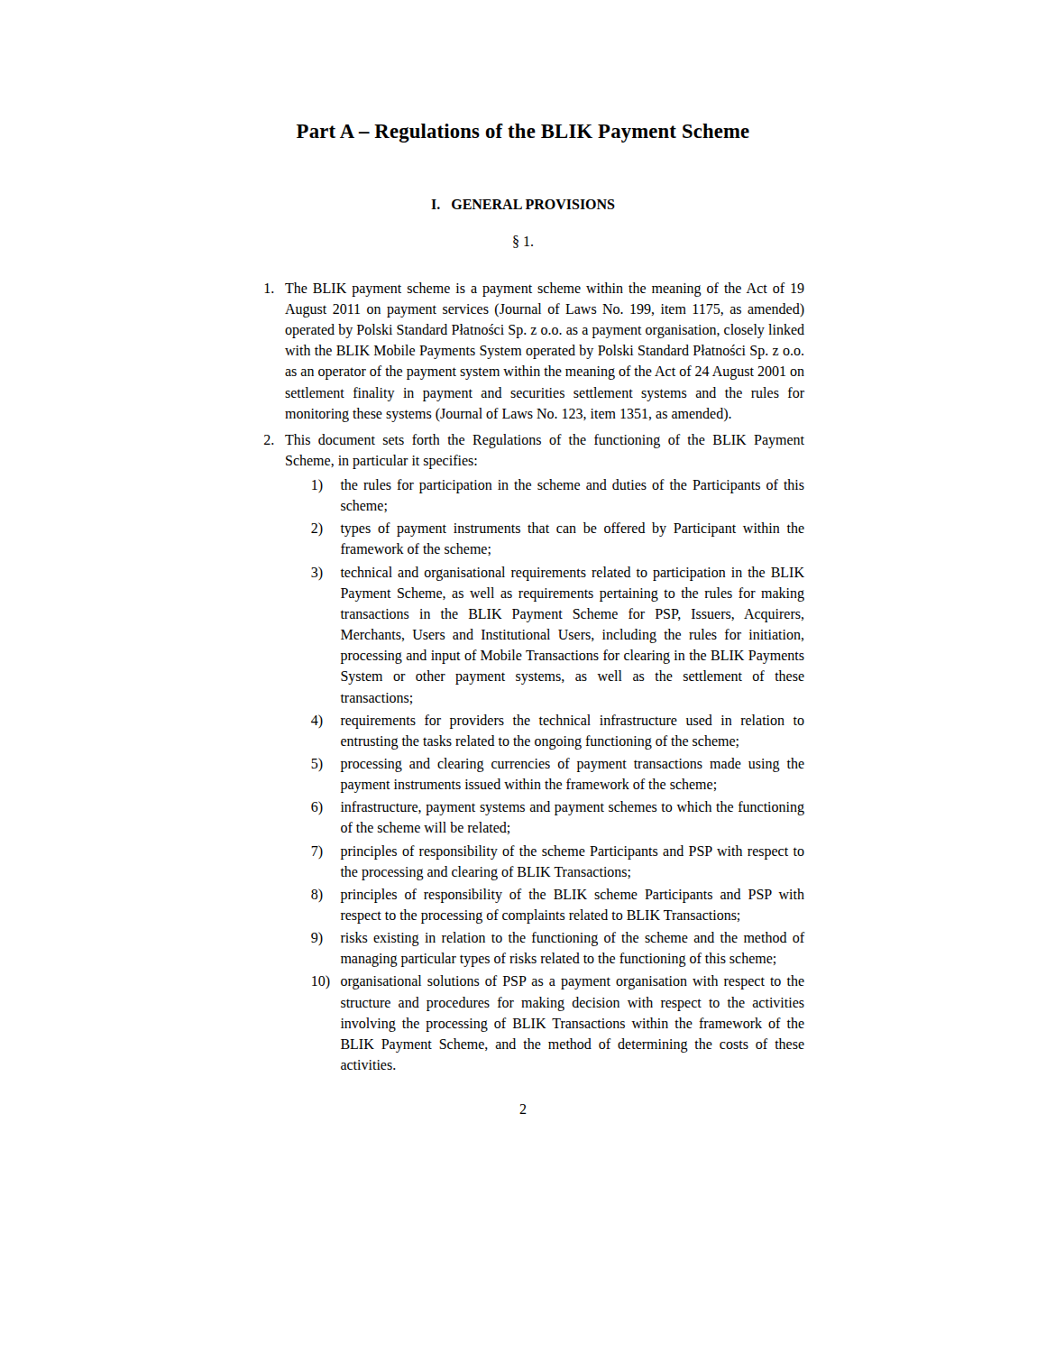Part A – Regulations of the BLIK Payment Scheme
I. General provisions
§ 1.
The BLIK payment scheme is a payment scheme within the meaning of the Act of 19 August 2011 on payment services (Journal of Laws No. 199, item 1175, as amended) operated by Polski Standard Płatności Sp. z o.o. as a payment organisation, closely linked with the BLIK Mobile Payments System operated by Polski Standard Płatności Sp. z o.o. as an operator of the payment system within the meaning of the Act of 24 August 2001 on settlement finality in payment and securities settlement systems and the rules for monitoring these systems (Journal of Laws No. 123, item 1351, as amended).
This document sets forth the Regulations of the functioning of the BLIK Payment Scheme, in particular it specifies:
the rules for participation in the scheme and duties of the Participants of this scheme;
types of payment instruments that can be offered by Participant within the framework of the scheme;
technical and organisational requirements related to participation in the BLIK Payment Scheme, as well as requirements pertaining to the rules for making transactions in the BLIK Payment Scheme for PSP, Issuers, Acquirers, Merchants, Users and Institutional Users, including the rules for initiation, processing and input of Mobile Transactions for clearing in the BLIK Payments System or other payment systems, as well as the settlement of these transactions;
requirements for providers the technical infrastructure used in relation to entrusting the tasks related to the ongoing functioning of the scheme;
processing and clearing currencies of payment transactions made using the payment instruments issued within the framework of the scheme;
infrastructure, payment systems and payment schemes to which the functioning of the scheme will be related;
principles of responsibility of the scheme Participants and PSP with respect to the processing and clearing of BLIK Transactions;
principles of responsibility of the BLIK scheme Participants and PSP with respect to the processing of complaints related to BLIK Transactions;
risks existing in relation to the functioning of the scheme and the method of managing particular types of risks related to the functioning of this scheme;
organisational solutions of PSP as a payment organisation with respect to the structure and procedures for making decision with respect to the activities involving the processing of BLIK Transactions within the framework of the BLIK Payment Scheme, and the method of determining the costs of these activities.
2